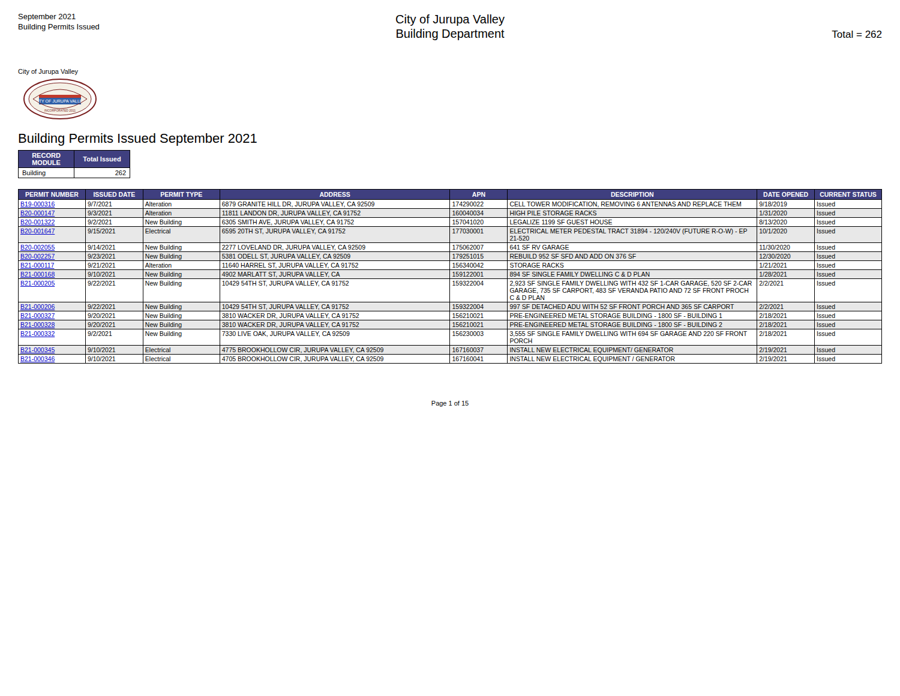September 2021
Building Permits Issued
City of Jurupa Valley
Building Department
Total = 262
City of Jurupa Valley
CITY OF JURUPA VALLEY INCORPORATED 2011
Building Permits Issued September 2021
| RECORD MODULE | Total Issued |
| --- | --- |
| Building | 262 |
| PERMIT NUMBER | ISSUED DATE | PERMIT TYPE | ADDRESS | APN | DESCRIPTION | DATE OPENED | CURRENT STATUS |
| --- | --- | --- | --- | --- | --- | --- | --- |
| B19-000316 | 9/7/2021 | Alteration | 6879 GRANITE HILL DR, JURUPA VALLEY, CA 92509 | 174290022 | CELL TOWER MODIFICATION, REMOVING 6 ANTENNAS AND REPLACE THEM | 9/18/2019 | Issued |
| B20-000147 | 9/3/2021 | Alteration | 11811 LANDON DR, JURUPA VALLEY, CA 91752 | 160040034 | HIGH PILE STORAGE RACKS | 1/31/2020 | Issued |
| B20-001322 | 9/2/2021 | New Building | 6305 SMITH AVE, JURUPA VALLEY, CA 91752 | 157041020 | LEGALIZE 1199 SF GUEST HOUSE | 8/13/2020 | Issued |
| B20-001647 | 9/15/2021 | Electrical | 6595 20TH ST, JURUPA VALLEY, CA 91752 | 177030001 | ELECTRICAL METER PEDESTAL TRACT 31894 - 120/240V (FUTURE R-O-W) - EP 21-520 | 10/1/2020 | Issued |
| B20-002055 | 9/14/2021 | New Building | 2277 LOVELAND DR, JURUPA VALLEY, CA 92509 | 175062007 | 641 SF RV GARAGE | 11/30/2020 | Issued |
| B20-002257 | 9/23/2021 | New Building | 5381 ODELL ST, JURUPA VALLEY, CA 92509 | 179251015 | REBUILD 952 SF SFD AND ADD ON 376 SF | 12/30/2020 | Issued |
| B21-000117 | 9/21/2021 | Alteration | 11640 HARREL ST, JURUPA VALLEY, CA 91752 | 156340042 | STORAGE RACKS | 1/21/2021 | Issued |
| B21-000168 | 9/10/2021 | New Building | 4902 MARLATT ST, JURUPA VALLEY, CA | 159122001 | 894 SF SINGLE FAMILY DWELLING C & D PLAN | 1/28/2021 | Issued |
| B21-000205 | 9/22/2021 | New Building | 10429 54TH ST, JURUPA VALLEY, CA 91752 | 159322004 | 2,923 SF SINGLE FAMILY DWELLING WITH 432 SF 1-CAR GARAGE, 520 SF 2-CAR GARAGE, 735 SF CARPORT, 483 SF VERANDA PATIO AND 72 SF FRONT PROCH C & D PLAN | 2/2/2021 | Issued |
| B21-000206 | 9/22/2021 | New Building | 10429 54TH ST, JURUPA VALLEY, CA 91752 | 159322004 | 997 SF DETACHED ADU WITH 52 SF FRONT PORCH AND 365 SF CARPORT | 2/2/2021 | Issued |
| B21-000327 | 9/20/2021 | New Building | 3810 WACKER DR, JURUPA VALLEY, CA 91752 | 156210021 | PRE-ENGINEERED METAL STORAGE BUILDING - 1800 SF - BUILDING 1 | 2/18/2021 | Issued |
| B21-000328 | 9/20/2021 | New Building | 3810 WACKER DR, JURUPA VALLEY, CA 91752 | 156210021 | PRE-ENGINEERED METAL STORAGE BUILDING - 1800 SF - BUILDING 2 | 2/18/2021 | Issued |
| B21-000332 | 9/2/2021 | New Building | 7330 LIVE OAK, JURUPA VALLEY, CA 92509 | 156230003 | 3,555 SF SINGLE FAMILY DWELLING WITH 694 SF GARAGE AND 220 SF FRONT PORCH | 2/18/2021 | Issued |
| B21-000345 | 9/10/2021 | Electrical | 4775 BROOKHOLLOW CIR, JURUPA VALLEY, CA 92509 | 167160037 | INSTALL NEW ELECTRICAL EQUIPMENT/ GENERATOR | 2/19/2021 | Issued |
| B21-000346 | 9/10/2021 | Electrical | 4705 BROOKHOLLOW CIR, JURUPA VALLEY, CA 92509 | 167160041 | INSTALL NEW ELECTRICAL EQUIPMENT / GENERATOR | 2/19/2021 | Issued |
Page 1 of 15